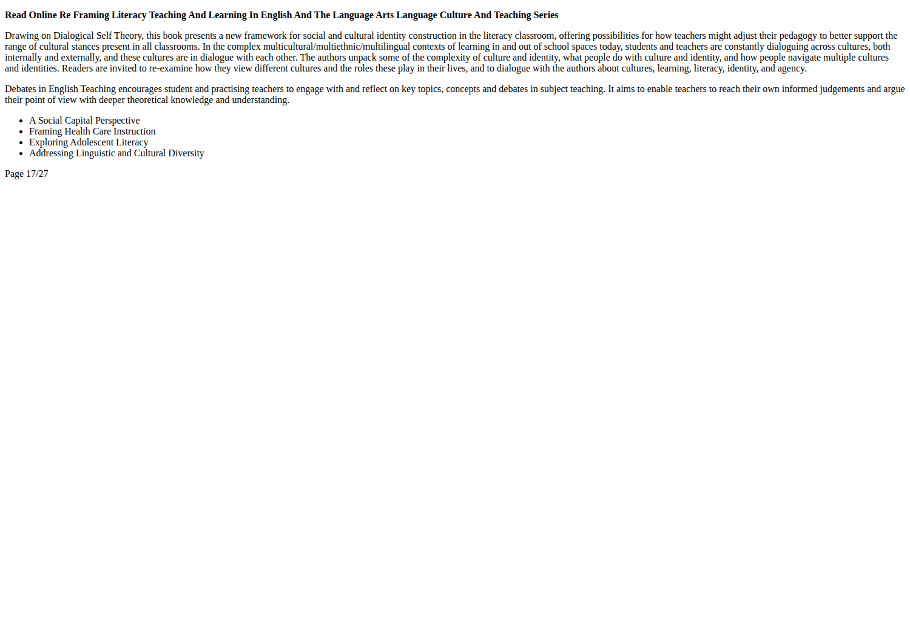Read Online Re Framing Literacy Teaching And Learning In English And The Language Arts Language Culture And Teaching Series
Drawing on Dialogical Self Theory, this book presents a new framework for social and cultural identity construction in the literacy classroom, offering possibilities for how teachers might adjust their pedagogy to better support the range of cultural stances present in all classrooms. In the complex multicultural/multiethnic/multilingual contexts of learning in and out of school spaces today, students and teachers are constantly dialoguing across cultures, both internally and externally, and these cultures are in dialogue with each other. The authors unpack some of the complexity of culture and identity, what people do with culture and identity, and how people navigate multiple cultures and identities. Readers are invited to re-examine how they view different cultures and the roles these play in their lives, and to dialogue with the authors about cultures, learning, literacy, identity, and agency.
Debates in English Teaching encourages student and practising teachers to engage with and reflect on key topics, concepts and debates in subject teaching. It aims to enable teachers to reach their own informed judgements and argue their point of view with deeper theoretical knowledge and understanding.
A Social Capital Perspective
Framing Health Care Instruction
Exploring Adolescent Literacy
Addressing Linguistic and Cultural Diversity
Page 17/27